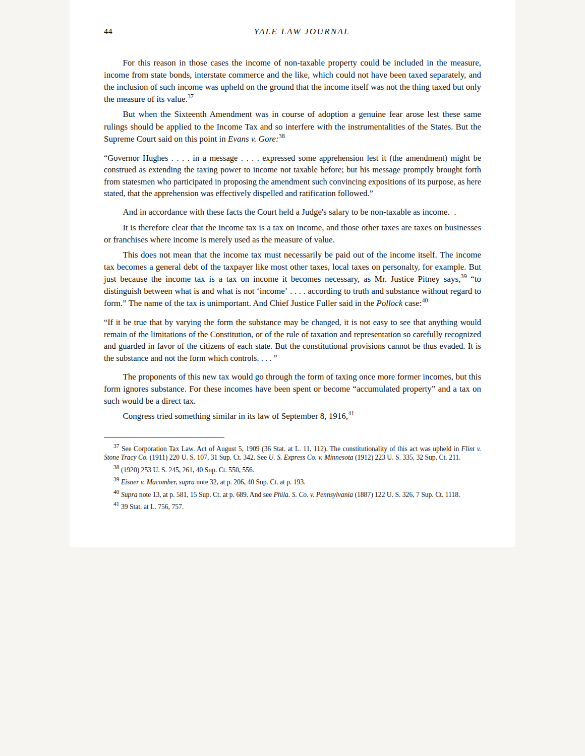44 Yale Law Journal
For this reason in those cases the income of non-taxable property could be included in the measure, income from state bonds, interstate commerce and the like, which could not have been taxed separately, and the inclusion of such income was upheld on the ground that the income itself was not the thing taxed but only the measure of its value.37
But when the Sixteenth Amendment was in course of adoption a genuine fear arose lest these same rulings should be applied to the Income Tax and so interfere with the instrumentalities of the States. But the Supreme Court said on this point in Evans v. Gore:38
“Governor Hughes . . . . in a message . . . . expressed some apprehension lest it (the amendment) might be construed as extending the taxing power to income not taxable before; but his message promptly brought forth from statesmen who participated in proposing the amendment such convincing expositions of its purpose, as here stated, that the apprehension was effectively dispelled and ratification followed.”
And in accordance with these facts the Court held a Judge's salary to be non-taxable as income. .
It is therefore clear that the income tax is a tax on income, and those other taxes are taxes on businesses or franchises where income is merely used as the measure of value.
This does not mean that the income tax must necessarily be paid out of the income itself. The income tax becomes a general debt of the taxpayer like most other taxes, local taxes on personalty, for example. But just because the income tax is a tax on income it becomes necessary, as Mr. Justice Pitney says,39 “to distinguish between what is and what is not ‘income’ . . . . according to truth and substance without regard to form.” The name of the tax is unimportant. And Chief Justice Fuller said in the Pollock case:40
“If it be true that by varying the form the substance may be changed, it is not easy to see that anything would remain of the limitations of the Constitution, or of the rule of taxation and representation so carefully recognized and guarded in favor of the citizens of each state. But the constitutional provisions cannot be thus evaded. It is the substance and not the form which controls. . . . ”
The proponents of this new tax would go through the form of taxing once more former incomes, but this form ignores substance. For these incomes have been spent or become “accumulated property” and a tax on such would be a direct tax.
Congress tried something similar in its law of September 8, 1916,41
37 See Corporation Tax Law. Act of August 5, 1909 (36 Stat. at L. 11, 112). The constitutionality of this act was upheld in Flint v. Stone Tracy Co. (1911) 220 U. S. 107, 31 Sup. Ct. 342. See U. S. Express Co. v. Minnesota (1912) 223 U. S. 335, 32 Sup. Ct. 211.
38 (1920) 253 U. S. 245, 261, 40 Sup. Ct. 550, 556.
39 Eisner v. Macomber, supra note 32, at p. 206, 40 Sup. Ct. at p. 193.
40 Supra note 13, at p. 581, 15 Sup. Ct. at p. 689. And see Phila. S. Co. v. Pennsylvania (1887) 122 U. S. 326, 7 Sup. Ct. 1118.
41 39 Stat. at L. 756, 757.